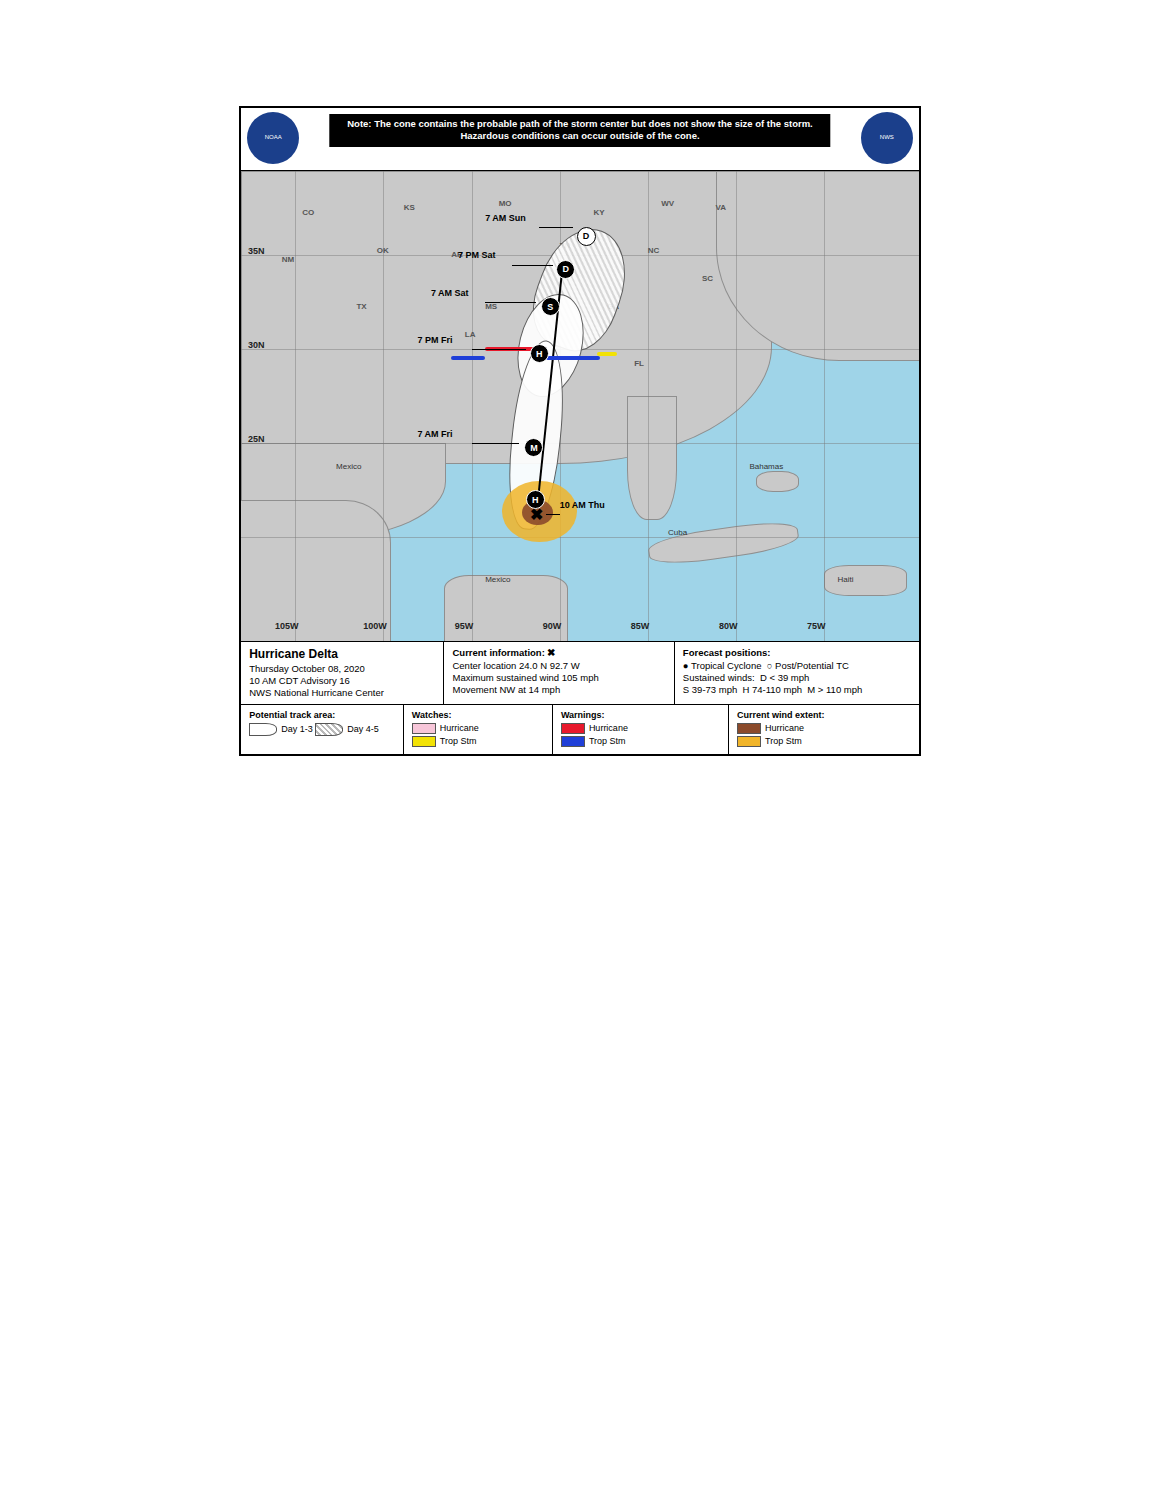NOAA
Note: The cone contains the probable path of the storm center but does not show the size of the storm. Hazardous conditions can occur outside of the cone.
NWS
35N
30N
25N
105W
100W
95W
90W
85W
80W
75W
CO
KS
MO
KY
WV
VA
NM
OK
AR
TN
NC
SC
TX
MS
AL
GA
LA
FL
Mexico
Mexico
Cuba
Bahamas
Haiti
H
M
H
S
D
D
✖
10 AM Thu
7 AM Fri
7 PM Fri
7 AM Sat
7 PM Sat
7 AM Sun
Hurricane Delta
Thursday October 08, 2020
10 AM CDT Advisory 16
NWS National Hurricane Center
Current information: ✖
Center location 24.0 N 92.7 W
Maximum sustained wind 105 mph
Movement NW at 14 mph
Forecast positions:
● Tropical Cyclone ○ Post/Potential TC
Sustained winds: D < 39 mph
S 39-73 mph H 74-110 mph M > 110 mph
Potential track area:
Day 1-3 Day 4-5
Watches:
Hurricane
Trop Stm
Warnings:
Hurricane
Trop Stm
Current wind extent:
Hurricane
Trop Stm